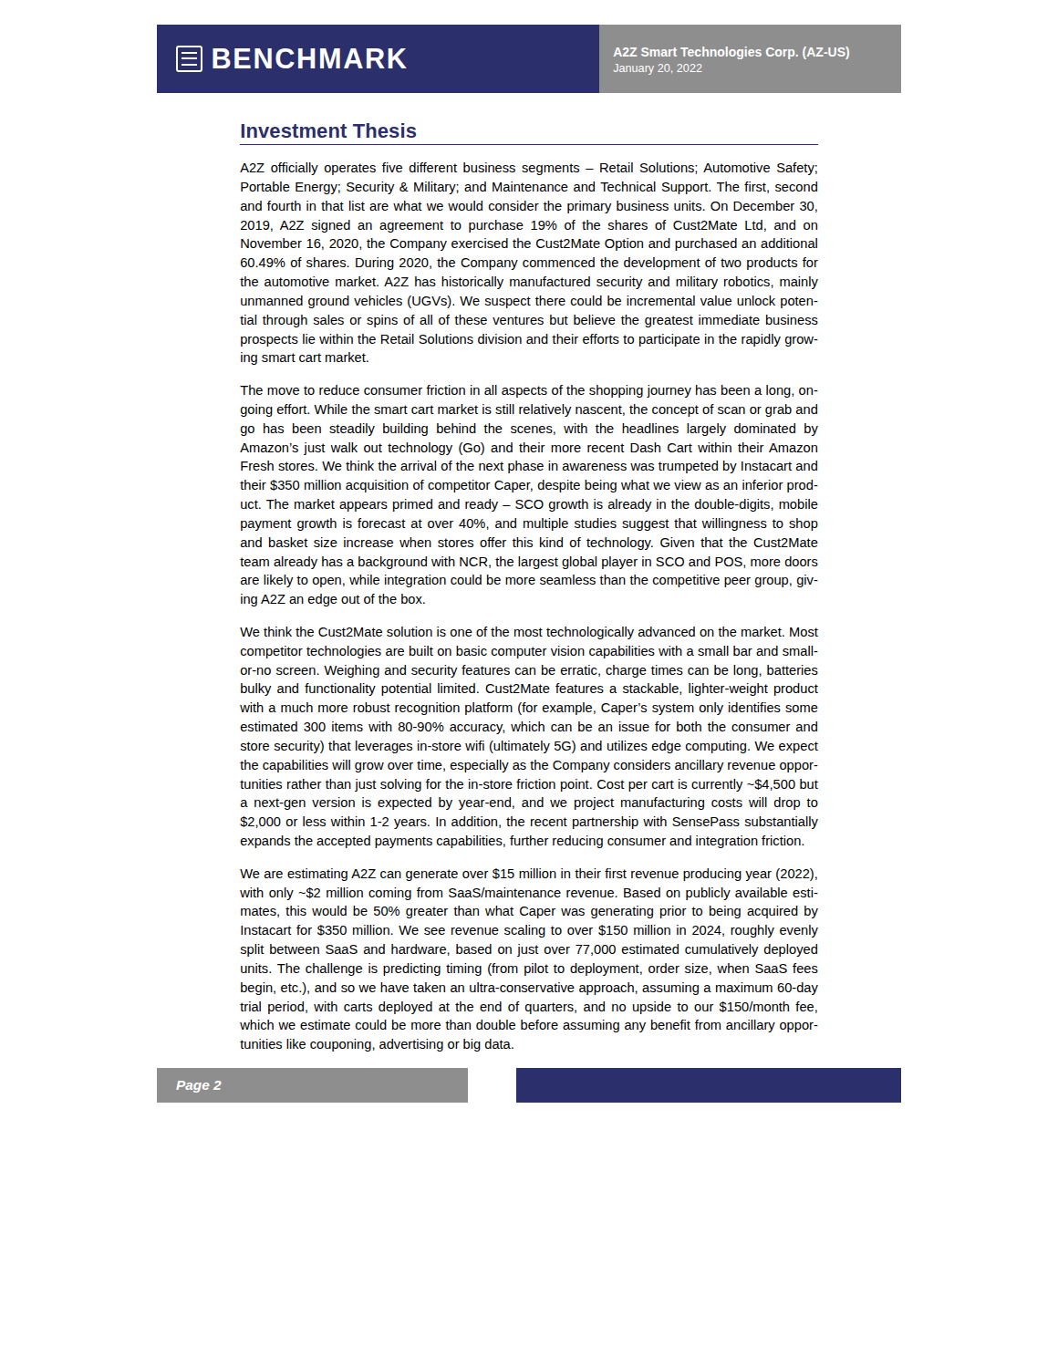BENCHMARK
A2Z Smart Technologies Corp. (AZ-US)
January 20, 2022
Investment Thesis
A2Z officially operates five different business segments – Retail Solutions; Automotive Safety; Portable Energy; Security & Military; and Maintenance and Technical Support. The first, second and fourth in that list are what we would consider the primary business units. On December 30, 2019, A2Z signed an agreement to purchase 19% of the shares of Cust2Mate Ltd, and on November 16, 2020, the Company exercised the Cust2Mate Option and purchased an additional 60.49% of shares. During 2020, the Company commenced the development of two products for the automotive market. A2Z has historically manufactured security and military robotics, mainly unmanned ground vehicles (UGVs). We suspect there could be incremental value unlock potential through sales or spins of all of these ventures but believe the greatest immediate business prospects lie within the Retail Solutions division and their efforts to participate in the rapidly growing smart cart market.
The move to reduce consumer friction in all aspects of the shopping journey has been a long, ongoing effort. While the smart cart market is still relatively nascent, the concept of scan or grab and go has been steadily building behind the scenes, with the headlines largely dominated by Amazon’s just walk out technology (Go) and their more recent Dash Cart within their Amazon Fresh stores. We think the arrival of the next phase in awareness was trumpeted by Instacart and their $350 million acquisition of competitor Caper, despite being what we view as an inferior product. The market appears primed and ready – SCO growth is already in the double-digits, mobile payment growth is forecast at over 40%, and multiple studies suggest that willingness to shop and basket size increase when stores offer this kind of technology. Given that the Cust2Mate team already has a background with NCR, the largest global player in SCO and POS, more doors are likely to open, while integration could be more seamless than the competitive peer group, giving A2Z an edge out of the box.
We think the Cust2Mate solution is one of the most technologically advanced on the market. Most competitor technologies are built on basic computer vision capabilities with a small bar and small-or-no screen. Weighing and security features can be erratic, charge times can be long, batteries bulky and functionality potential limited. Cust2Mate features a stackable, lighter-weight product with a much more robust recognition platform (for example, Caper’s system only identifies some estimated 300 items with 80-90% accuracy, which can be an issue for both the consumer and store security) that leverages in-store wifi (ultimately 5G) and utilizes edge computing. We expect the capabilities will grow over time, especially as the Company considers ancillary revenue opportunities rather than just solving for the in-store friction point. Cost per cart is currently ~$4,500 but a next-gen version is expected by year-end, and we project manufacturing costs will drop to $2,000 or less within 1-2 years. In addition, the recent partnership with SensePass substantially expands the accepted payments capabilities, further reducing consumer and integration friction.
We are estimating A2Z can generate over $15 million in their first revenue producing year (2022), with only ~$2 million coming from SaaS/maintenance revenue. Based on publicly available estimates, this would be 50% greater than what Caper was generating prior to being acquired by Instacart for $350 million. We see revenue scaling to over $150 million in 2024, roughly evenly split between SaaS and hardware, based on just over 77,000 estimated cumulatively deployed units. The challenge is predicting timing (from pilot to deployment, order size, when SaaS fees begin, etc.), and so we have taken an ultra-conservative approach, assuming a maximum 60-day trial period, with carts deployed at the end of quarters, and no upside to our $150/month fee, which we estimate could be more than double before assuming any benefit from ancillary opportunities like couponing, advertising or big data.
Page 2